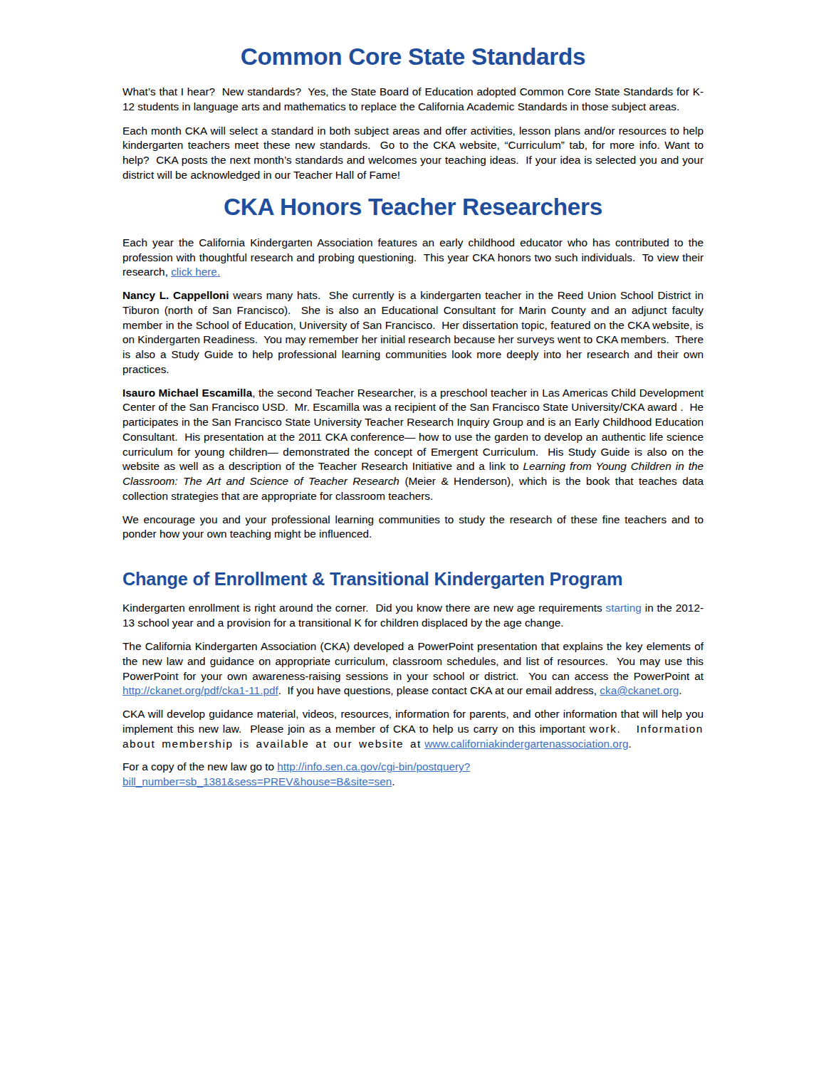Common Core State Standards
What’s that I hear? New standards? Yes, the State Board of Education adopted Common Core State Standards for K-12 students in language arts and mathematics to replace the California Academic Standards in those subject areas.
Each month CKA will select a standard in both subject areas and offer activities, lesson plans and/or resources to help kindergarten teachers meet these new standards. Go to the CKA website, “Curriculum” tab, for more info. Want to help? CKA posts the next month’s standards and welcomes your teaching ideas. If your idea is selected you and your district will be acknowledged in our Teacher Hall of Fame!
CKA Honors Teacher Researchers
Each year the California Kindergarten Association features an early childhood educator who has contributed to the profession with thoughtful research and probing questioning. This year CKA honors two such individuals. To view their research, click here.
Nancy L. Cappelloni wears many hats. She currently is a kindergarten teacher in the Reed Union School District in Tiburon (north of San Francisco). She is also an Educational Consultant for Marin County and an adjunct faculty member in the School of Education, University of San Francisco. Her dissertation topic, featured on the CKA website, is on Kindergarten Readiness. You may remember her initial research because her surveys went to CKA members. There is also a Study Guide to help professional learning communities look more deeply into her research and their own practices.
Isauro Michael Escamilla, the second Teacher Researcher, is a preschool teacher in Las Americas Child Development Center of the San Francisco USD. Mr. Escamilla was a recipient of the San Francisco State University/CKA award . He participates in the San Francisco State University Teacher Research Inquiry Group and is an Early Childhood Education Consultant. His presentation at the 2011 CKA conference— how to use the garden to develop an authentic life science curriculum for young children— demonstrated the concept of Emergent Curriculum. His Study Guide is also on the website as well as a description of the Teacher Research Initiative and a link to Learning from Young Children in the Classroom: The Art and Science of Teacher Research (Meier & Henderson), which is the book that teaches data collection strategies that are appropriate for classroom teachers.
We encourage you and your professional learning communities to study the research of these fine teachers and to ponder how your own teaching might be influenced.
Change of Enrollment & Transitional Kindergarten Program
Kindergarten enrollment is right around the corner. Did you know there are new age requirements starting in the 2012-13 school year and a provision for a transitional K for children displaced by the age change.
The California Kindergarten Association (CKA) developed a PowerPoint presentation that explains the key elements of the new law and guidance on appropriate curriculum, classroom schedules, and list of resources. You may use this PowerPoint for your own awareness-raising sessions in your school or district. You can access the PowerPoint at http://ckanet.org/pdf/cka1-11.pdf. If you have questions, please contact CKA at our email address, cka@ckanet.org.
CKA will develop guidance material, videos, resources, information for parents, and other information that will help you implement this new law. Please join as a member of CKA to help us carry on this important work. Information about membership is available at our website at www.californiakindergartenassociation.org.
For a copy of the new law go to http://info.sen.ca.gov/cgi-bin/postquery?
bill_number=sb_1381&sess=PREV&house=B&site=sen.